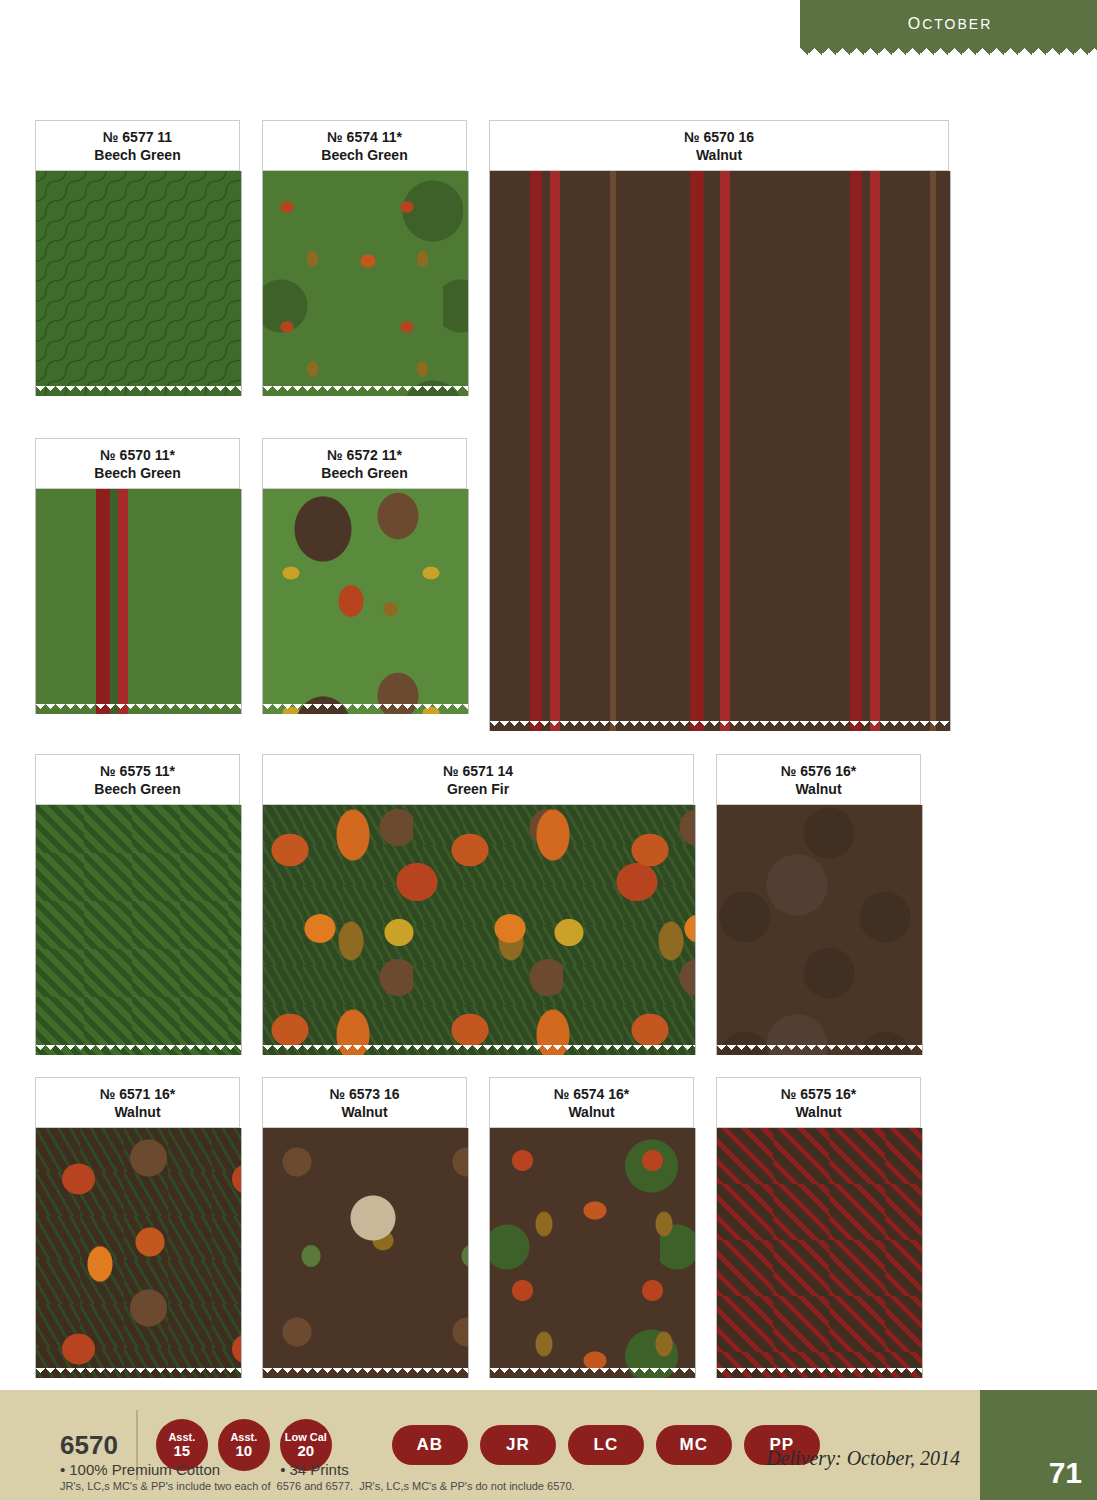OCTOBER
№ 6577 11
Beech Green
№ 6574 11*
Beech Green
№ 6570 16
Walnut
№ 6570 11*
Beech Green
№ 6572 11*
Beech Green
№ 6575 11*
Beech Green
№ 6571 14
Green Fir
№ 6576 16*
Walnut
№ 6571 16*
Walnut
№ 6573 16
Walnut
№ 6574 16*
Walnut
№ 6575 16*
Walnut
6570
Asst. 15
Asst. 10
Low Cal 20
AB
JR
LC
MC
PP
100% Premium Cotton 34 Prints
JR's, LC,s MC's & PP's include two each of 6576 and 6577. JR's, LC,s MC's & PP's do not include 6570.
Delivery: October, 2014
71